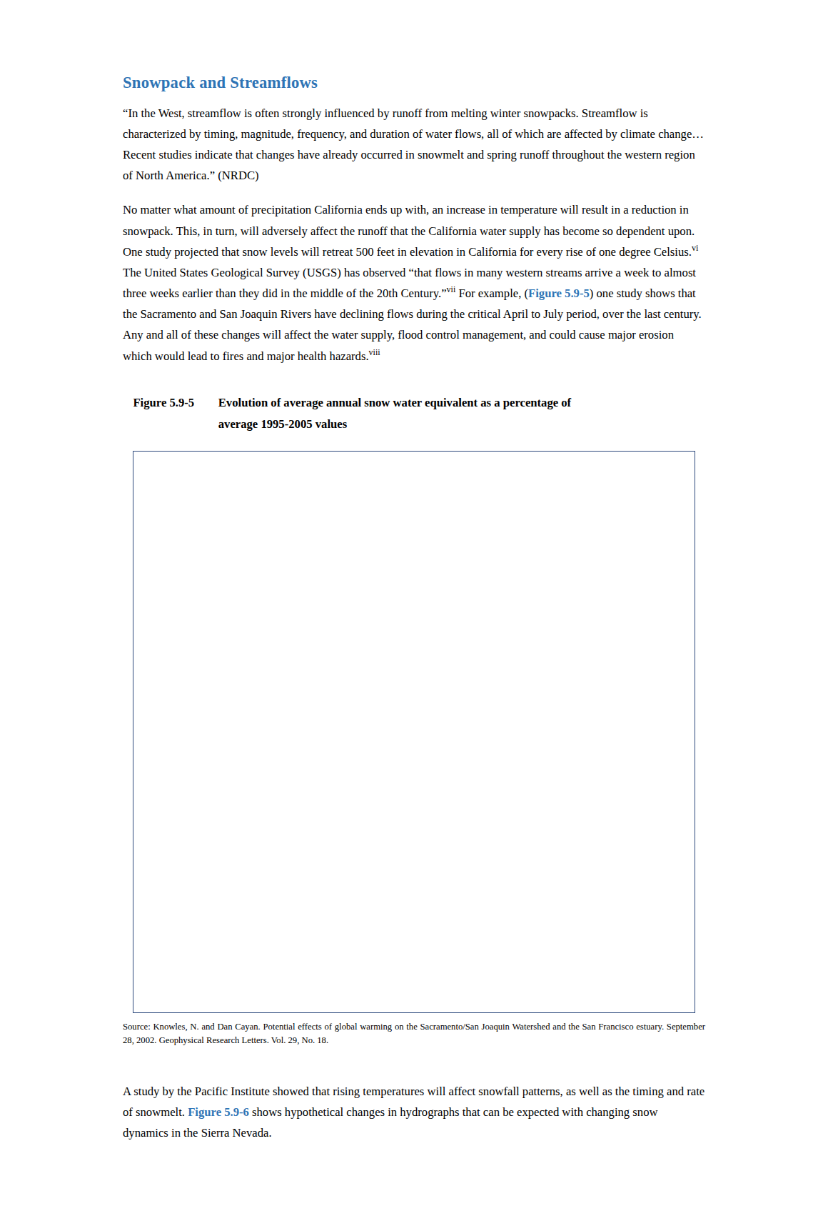Snowpack and Streamflows
“In the West, streamflow is often strongly influenced by runoff from melting winter snowpacks. Streamflow is characterized by timing, magnitude, frequency, and duration of water flows, all of which are affected by climate change…Recent studies indicate that changes have already occurred in snowmelt and spring runoff throughout the western region of North America.” (NRDC)
No matter what amount of precipitation California ends up with, an increase in temperature will result in a reduction in snowpack. This, in turn, will adversely affect the runoff that the California water supply has become so dependent upon. One study projected that snow levels will retreat 500 feet in elevation in California for every rise of one degree Celsius.vi The United States Geological Survey (USGS) has observed “that flows in many western streams arrive a week to almost three weeks earlier than they did in the middle of the 20th Century.”vii For example, (Figure 5.9-5) one study shows that the Sacramento and San Joaquin Rivers have declining flows during the critical April to July period, over the last century. Any and all of these changes will affect the water supply, flood control management, and could cause major erosion which would lead to fires and major health hazards.viii
Figure 5.9-5 Evolution of average annual snow water equivalent as a percentage of average 1995-2005 values
Source: Knowles, N. and Dan Cayan. Potential effects of global warming on the Sacramento/San Joaquin Watershed and the San Francisco estuary. September 28, 2002. Geophysical Research Letters. Vol. 29, No. 18.
A study by the Pacific Institute showed that rising temperatures will affect snowfall patterns, as well as the timing and rate of snowmelt. Figure 5.9-6 shows hypothetical changes in hydrographs that can be expected with changing snow dynamics in the Sierra Nevada.